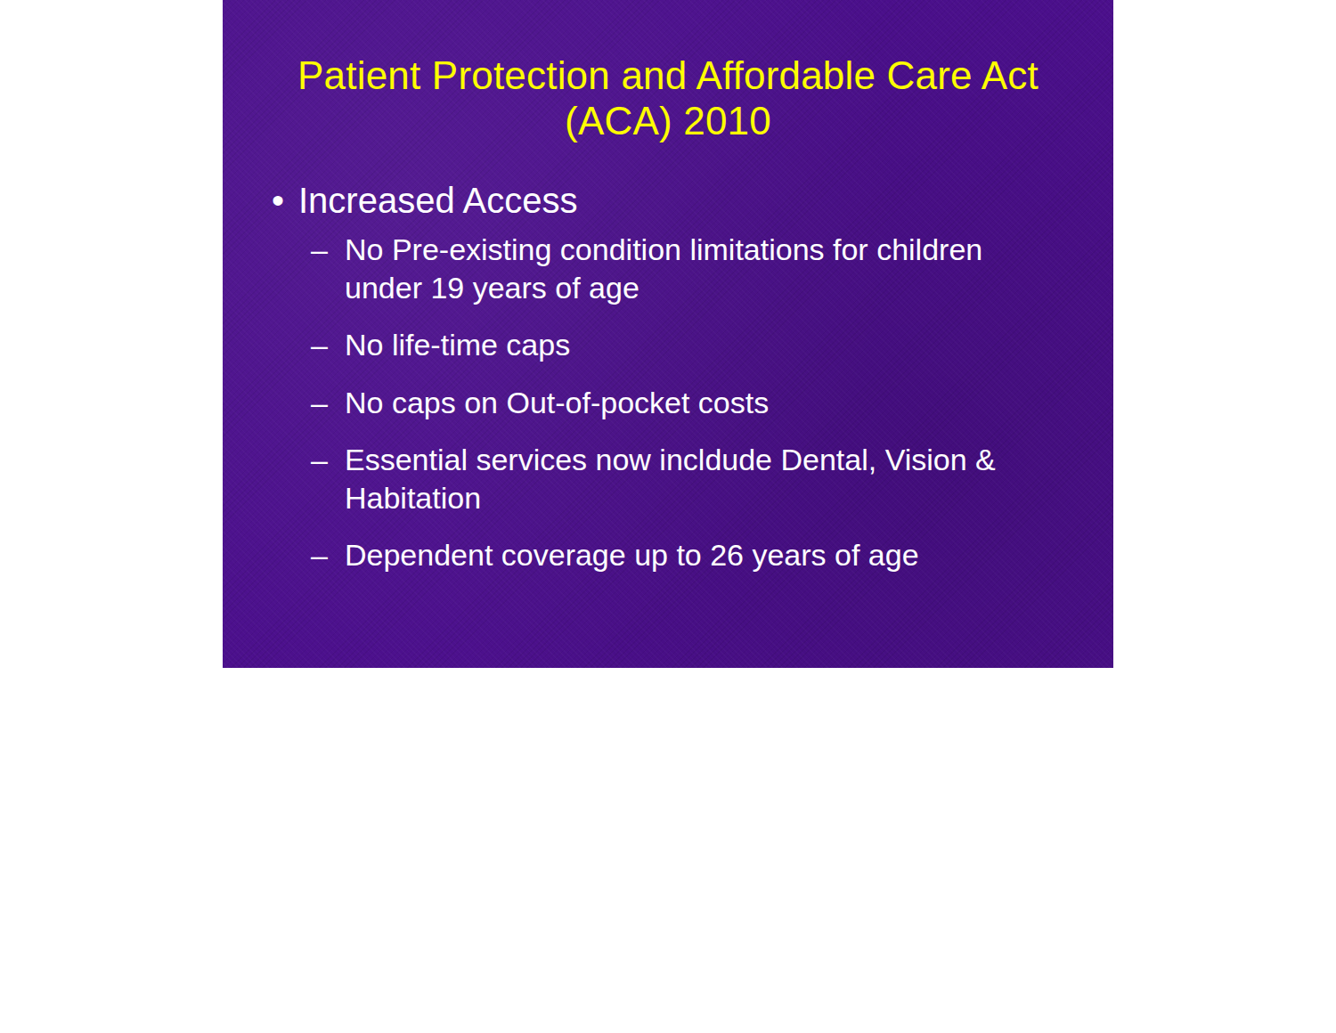Patient Protection and Affordable Care Act (ACA) 2010
Increased Access
No Pre-existing condition limitations for children under 19 years of age
No life-time caps
No caps on Out-of-pocket costs
Essential services now incldude Dental, Vision & Habitation
Dependent coverage up to 26 years of age